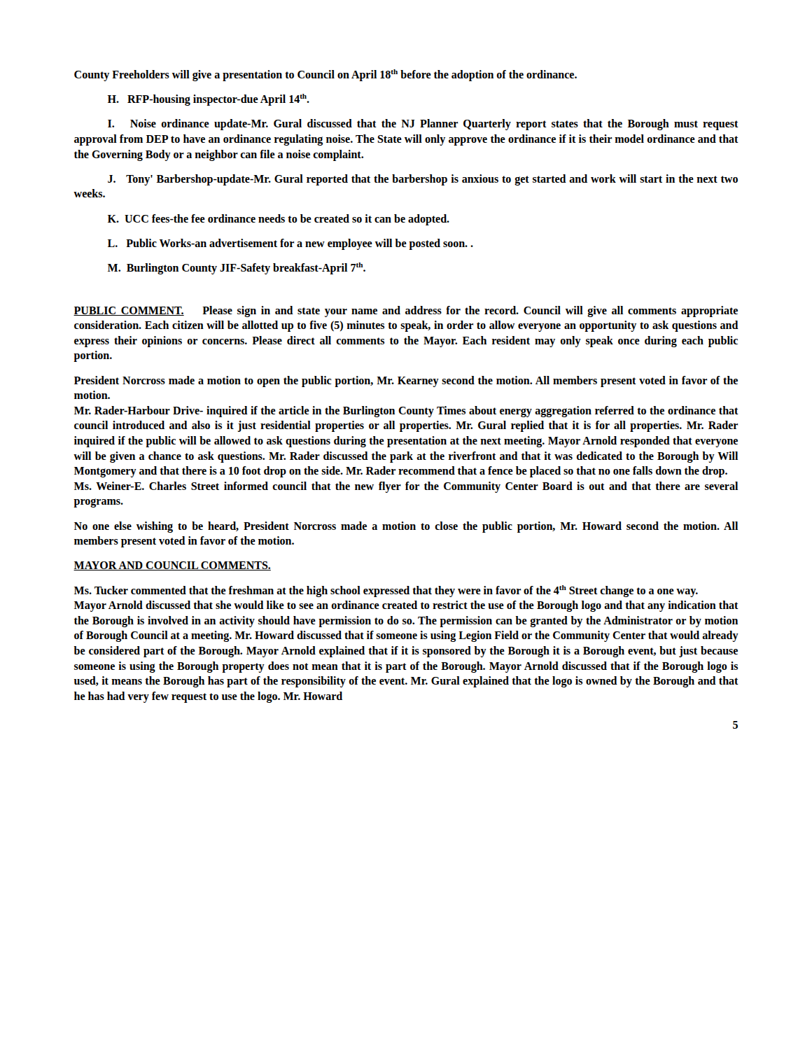County Freeholders will give a presentation to Council on April 18th before the adoption of the ordinance.
H. RFP-housing inspector-due April 14th.
I. Noise ordinance update-Mr. Gural discussed that the NJ Planner Quarterly report states that the Borough must request approval from DEP to have an ordinance regulating noise. The State will only approve the ordinance if it is their model ordinance and that the Governing Body or a neighbor can file a noise complaint.
J. Tony' Barbershop-update-Mr. Gural reported that the barbershop is anxious to get started and work will start in the next two weeks.
K. UCC fees-the fee ordinance needs to be created so it can be adopted.
L. Public Works-an advertisement for a new employee will be posted soon. .
M. Burlington County JIF-Safety breakfast-April 7th.
PUBLIC COMMENT. Please sign in and state your name and address for the record. Council will give all comments appropriate consideration. Each citizen will be allotted up to five (5) minutes to speak, in order to allow everyone an opportunity to ask questions and express their opinions or concerns. Please direct all comments to the Mayor. Each resident may only speak once during each public portion.
President Norcross made a motion to open the public portion, Mr. Kearney second the motion. All members present voted in favor of the motion.
Mr. Rader-Harbour Drive- inquired if the article in the Burlington County Times about energy aggregation referred to the ordinance that council introduced and also is it just residential properties or all properties. Mr. Gural replied that it is for all properties. Mr. Rader inquired if the public will be allowed to ask questions during the presentation at the next meeting. Mayor Arnold responded that everyone will be given a chance to ask questions. Mr. Rader discussed the park at the riverfront and that it was dedicated to the Borough by Will Montgomery and that there is a 10 foot drop on the side. Mr. Rader recommend that a fence be placed so that no one falls down the drop.
Ms. Weiner-E. Charles Street informed council that the new flyer for the Community Center Board is out and that there are several programs.
No one else wishing to be heard, President Norcross made a motion to close the public portion, Mr. Howard second the motion. All members present voted in favor of the motion.
MAYOR AND COUNCIL COMMENTS.
Ms. Tucker commented that the freshman at the high school expressed that they were in favor of the 4th Street change to a one way.
Mayor Arnold discussed that she would like to see an ordinance created to restrict the use of the Borough logo and that any indication that the Borough is involved in an activity should have permission to do so. The permission can be granted by the Administrator or by motion of Borough Council at a meeting. Mr. Howard discussed that if someone is using Legion Field or the Community Center that would already be considered part of the Borough. Mayor Arnold explained that if it is sponsored by the Borough it is a Borough event, but just because someone is using the Borough property does not mean that it is part of the Borough. Mayor Arnold discussed that if the Borough logo is used, it means the Borough has part of the responsibility of the event. Mr. Gural explained that the logo is owned by the Borough and that he has had very few request to use the logo. Mr. Howard
5